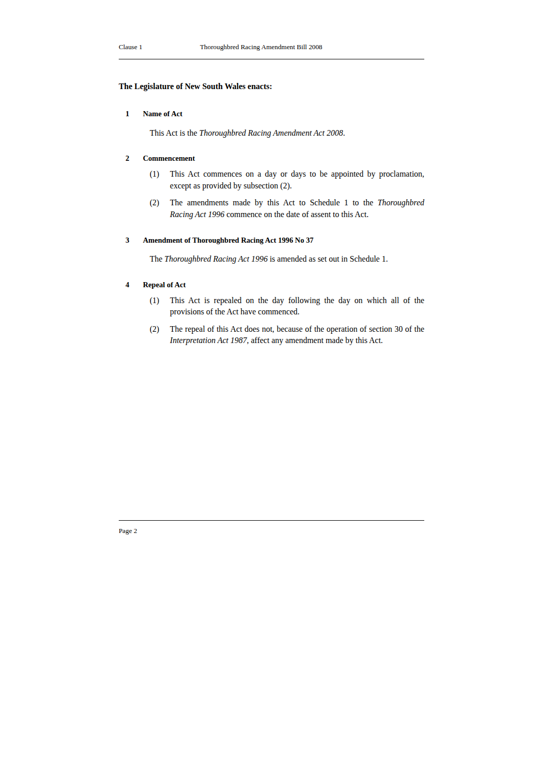Clause 1
Thoroughbred Racing Amendment Bill 2008
The Legislature of New South Wales enacts:
1
Name of Act
This Act is the Thoroughbred Racing Amendment Act 2008.
2
Commencement
(1)
This Act commences on a day or days to be appointed by proclamation, except as provided by subsection (2).
(2)
The amendments made by this Act to Schedule 1 to the Thoroughbred Racing Act 1996 commence on the date of assent to this Act.
3
Amendment of Thoroughbred Racing Act 1996 No 37
The Thoroughbred Racing Act 1996 is amended as set out in Schedule 1.
4
Repeal of Act
(1)
This Act is repealed on the day following the day on which all of the provisions of the Act have commenced.
(2)
The repeal of this Act does not, because of the operation of section 30 of the Interpretation Act 1987, affect any amendment made by this Act.
Page 2